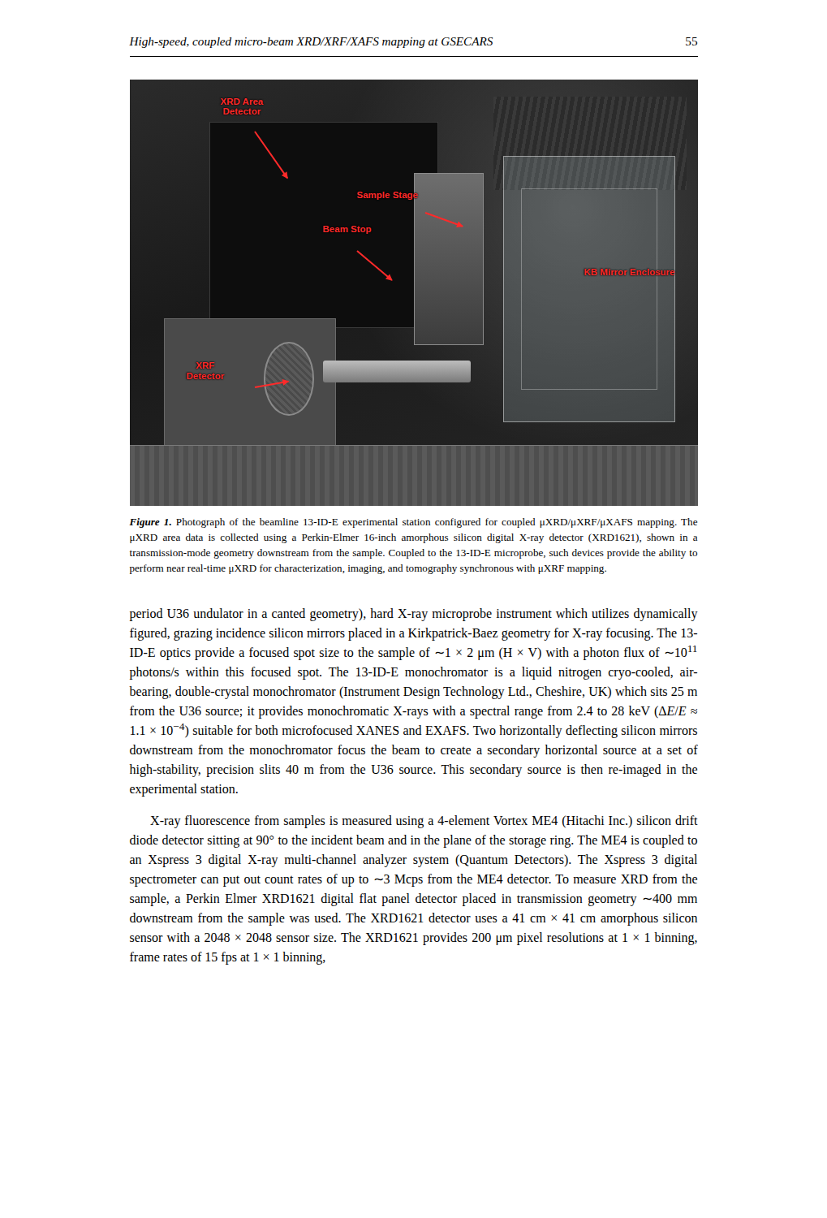High-speed, coupled micro-beam XRD/XRF/XAFS mapping at GSECARS 55
XRD Area
Detector
Sample Stage
Beam Stop
KB Mirror Enclosure
XRF
Detector
Figure 1. Photograph of the beamline 13-ID-E experimental station configured for coupled μXRD/μXRF/μXAFS mapping. The μXRD area data is collected using a Perkin-Elmer 16-inch amorphous silicon digital X-ray detector (XRD1621), shown in a transmission-mode geometry downstream from the sample. Coupled to the 13-ID-E microprobe, such devices provide the ability to perform near real-time μXRD for characterization, imaging, and tomography synchronous with μXRF mapping.
period U36 undulator in a canted geometry), hard X-ray microprobe instrument which utilizes dynamically figured, grazing incidence silicon mirrors placed in a Kirkpatrick-Baez geometry for X-ray focusing. The 13-ID-E optics provide a focused spot size to the sample of ∼1 × 2 μm (H × V) with a photon flux of ∼1011 photons/s within this focused spot. The 13-ID-E monochromator is a liquid nitrogen cryo-cooled, air-bearing, double-crystal monochromator (Instrument Design Technology Ltd., Cheshire, UK) which sits 25 m from the U36 source; it provides monochromatic X-rays with a spectral range from 2.4 to 28 keV (ΔE/E ≈ 1.1 × 10−4) suitable for both microfocused XANES and EXAFS. Two horizontally deflecting silicon mirrors downstream from the monochromator focus the beam to create a secondary horizontal source at a set of high-stability, precision slits 40 m from the U36 source. This secondary source is then re-imaged in the experimental station.
X-ray fluorescence from samples is measured using a 4-element Vortex ME4 (Hitachi Inc.) silicon drift diode detector sitting at 90° to the incident beam and in the plane of the storage ring. The ME4 is coupled to an Xspress 3 digital X-ray multi-channel analyzer system (Quantum Detectors). The Xspress 3 digital spectrometer can put out count rates of up to ∼3 Mcps from the ME4 detector. To measure XRD from the sample, a Perkin Elmer XRD1621 digital flat panel detector placed in transmission geometry ∼400 mm downstream from the sample was used. The XRD1621 detector uses a 41 cm × 41 cm amorphous silicon sensor with a 2048 × 2048 sensor size. The XRD1621 provides 200 μm pixel resolutions at 1 × 1 binning, frame rates of 15 fps at 1 × 1 binning,